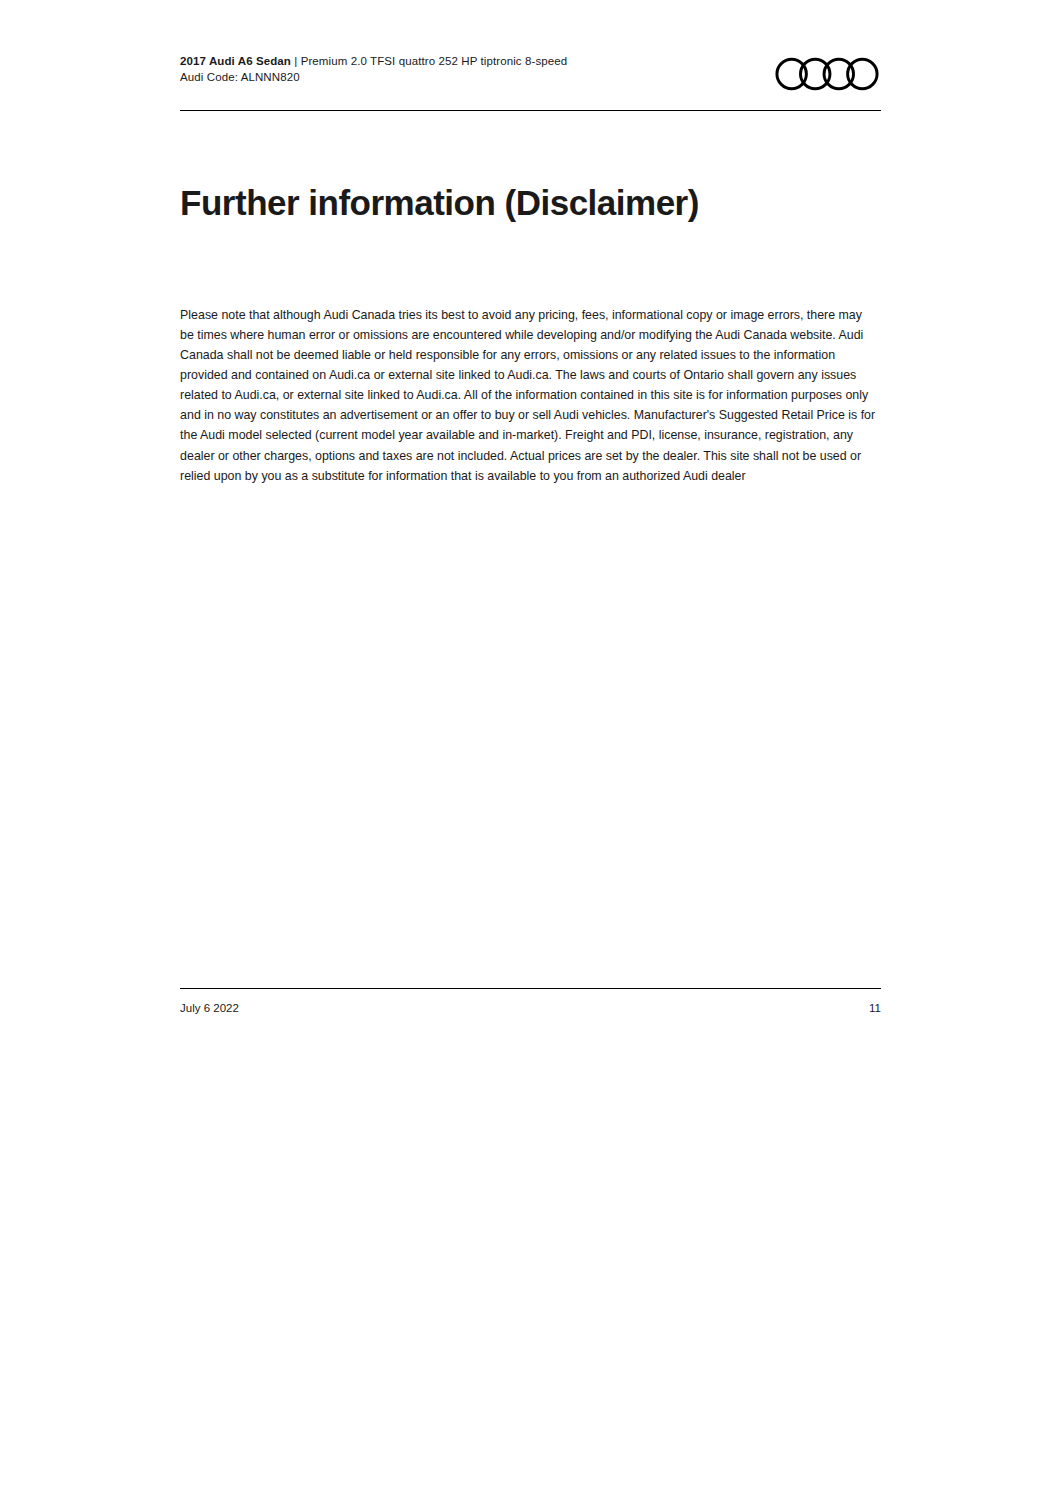2017 Audi A6 Sedan | Premium 2.0 TFSI quattro 252 HP tiptronic 8-speed
Audi Code: ALNNN820
Further information (Disclaimer)
Please note that although Audi Canada tries its best to avoid any pricing, fees, informational copy or image errors, there may be times where human error or omissions are encountered while developing and/or modifying the Audi Canada website. Audi Canada shall not be deemed liable or held responsible for any errors, omissions or any related issues to the information provided and contained on Audi.ca or external site linked to Audi.ca. The laws and courts of Ontario shall govern any issues related to Audi.ca, or external site linked to Audi.ca. All of the information contained in this site is for information purposes only and in no way constitutes an advertisement or an offer to buy or sell Audi vehicles. Manufacturer's Suggested Retail Price is for the Audi model selected (current model year available and in-market). Freight and PDI, license, insurance, registration, any dealer or other charges, options and taxes are not included. Actual prices are set by the dealer. This site shall not be used or relied upon by you as a substitute for information that is available to you from an authorized Audi dealer
July 6 2022 11